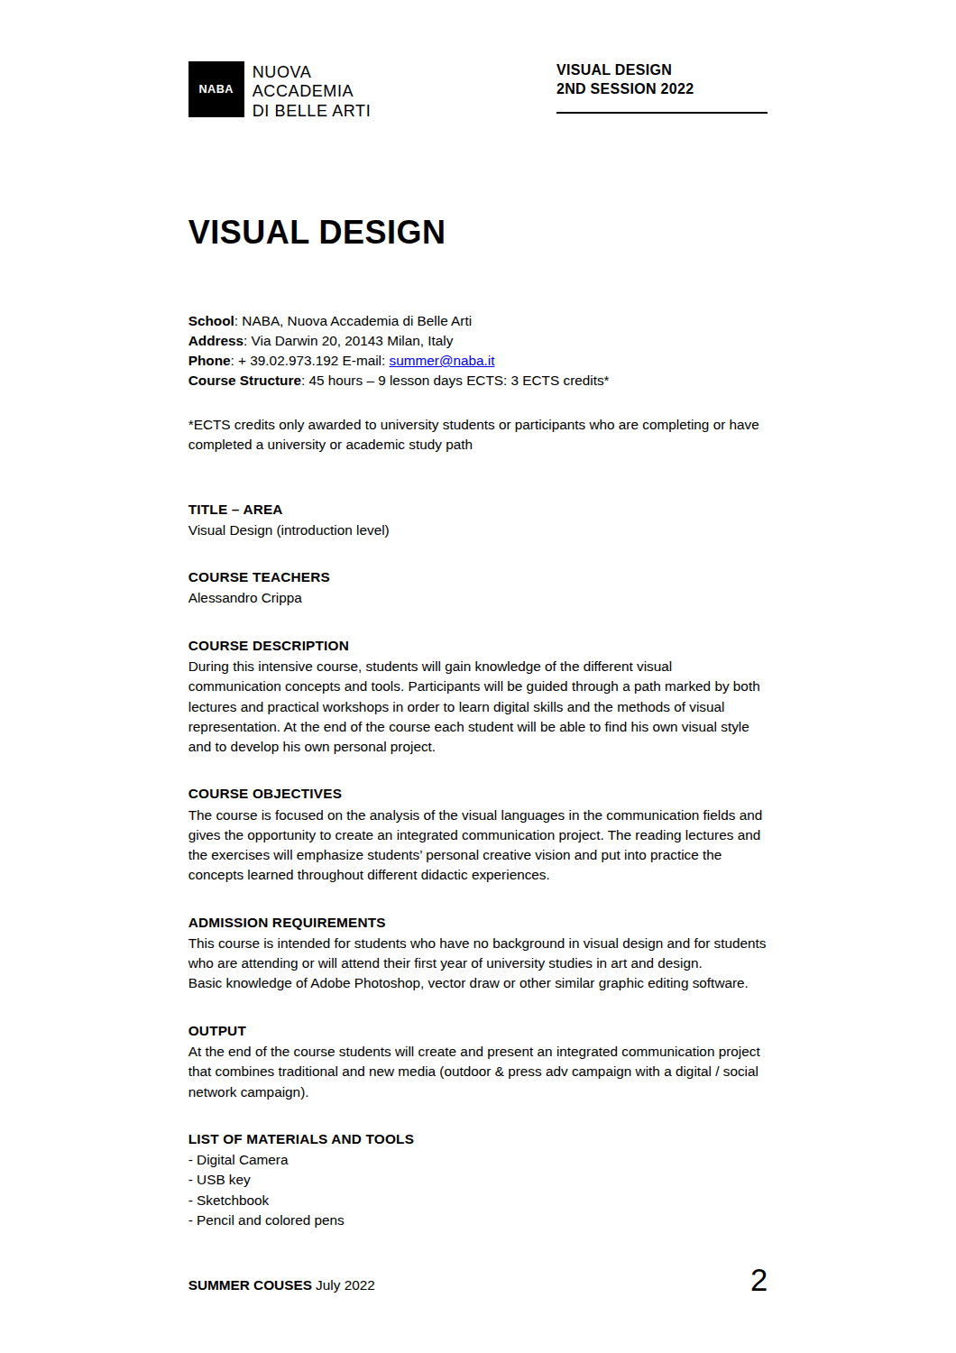NABA
NUOVA
ACCADEMIA
DI BELLE ARTI
VISUAL DESIGN
2ND SESSION 2022
VISUAL DESIGN
School: NABA, Nuova Accademia di Belle Arti
Address: Via Darwin 20, 20143 Milan, Italy
Phone: + 39.02.973.192 E-mail: summer@naba.it
Course Structure: 45 hours – 9 lesson days ECTS: 3 ECTS credits*
*ECTS credits only awarded to university students or participants who are completing or have completed a university or academic study path
TITLE – AREA
Visual Design (introduction level)
COURSE TEACHERS
Alessandro Crippa
COURSE DESCRIPTION
During this intensive course, students will gain knowledge of the different visual communication concepts and tools. Participants will be guided through a path marked by both lectures and practical workshops in order to learn digital skills and the methods of visual representation. At the end of the course each student will be able to find his own visual style and to develop his own personal project.
COURSE OBJECTIVES
The course is focused on the analysis of the visual languages in the communication fields and gives the opportunity to create an integrated communication project. The reading lectures and the exercises will emphasize students’ personal creative vision and put into practice the concepts learned throughout different didactic experiences.
ADMISSION REQUIREMENTS
This course is intended for students who have no background in visual design and for students who are attending or will attend their first year of university studies in art and design.
Basic knowledge of Adobe Photoshop, vector draw or other similar graphic editing software.
OUTPUT
At the end of the course students will create and present an integrated communication project that combines traditional and new media (outdoor & press adv campaign with a digital / social network campaign).
LIST OF MATERIALS AND TOOLS
- Digital Camera
- USB key
- Sketchbook
- Pencil and colored pens
SUMMER COUSES July 2022
2